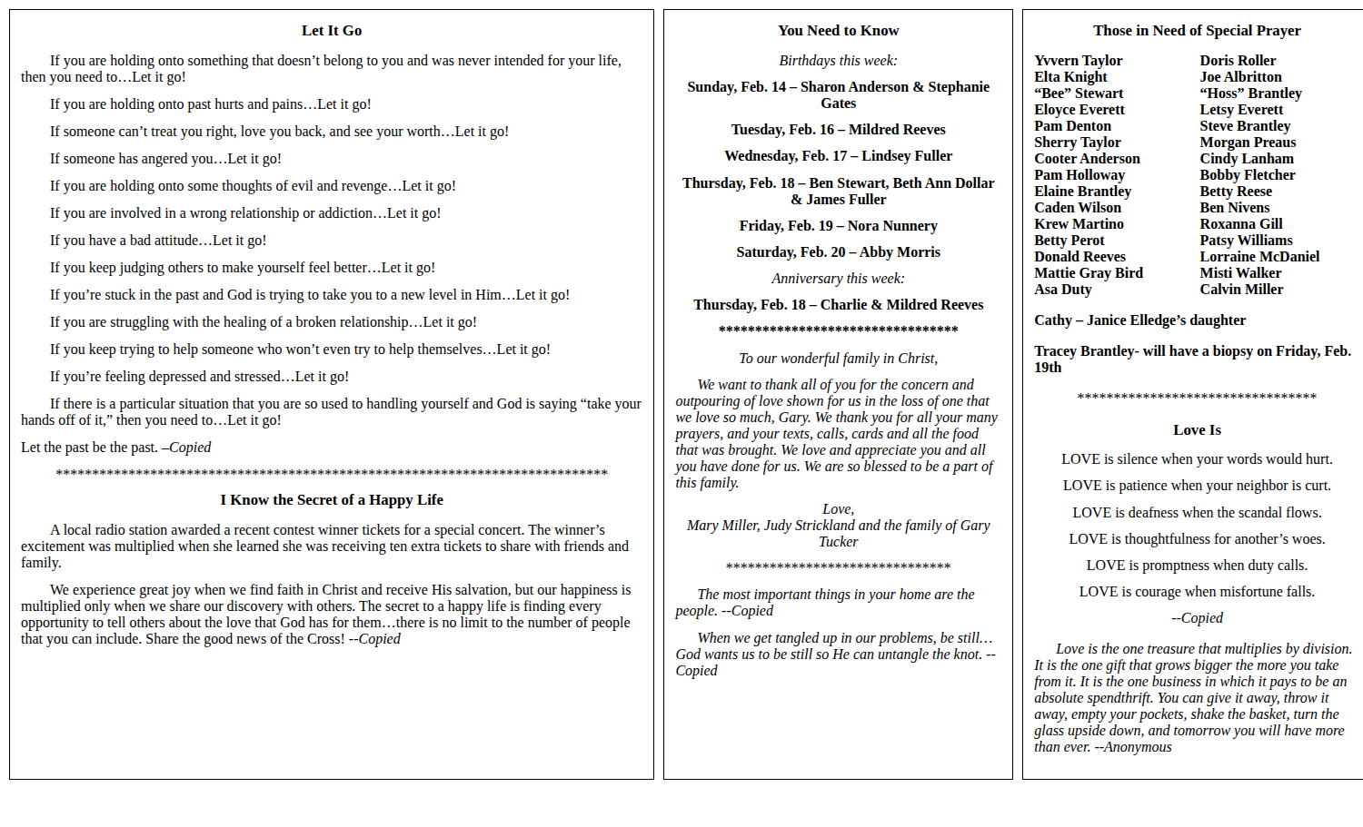Let It Go
If you are holding onto something that doesn’t belong to you and was never intended for your life, then you need to…Let it go!
If you are holding onto past hurts and pains…Let it go!
If someone can’t treat you right, love you back, and see your worth…Let it go!
If someone has angered you…Let it go!
If you are holding onto some thoughts of evil and revenge…Let it go!
If you are involved in a wrong relationship or addiction…Let it go!
If you have a bad attitude…Let it go!
If you keep judging others to make yourself feel better…Let it go!
If you’re stuck in the past and God is trying to take you to a new level in Him…Let it go!
If you are struggling with the healing of a broken relationship…Let it go!
If you keep trying to help someone who won’t even try to help themselves…Let it go!
If you’re feeling depressed and stressed…Let it go!
If there is a particular situation that you are so used to handling yourself and God is saying “take your hands off of it,” then you need to…Let it go!
Let the past be the past. –Copied
****************************************************************************
I Know the Secret of a Happy Life
A local radio station awarded a recent contest winner tickets for a special concert. The winner’s excitement was multiplied when she learned she was receiving ten extra tickets to share with friends and family.
We experience great joy when we find faith in Christ and receive His salvation, but our happiness is multiplied only when we share our discovery with others. The secret to a happy life is finding every opportunity to tell others about the love that God has for them…there is no limit to the number of people that you can include. Share the good news of the Cross! --Copied
You Need to Know
Birthdays this week:
Sunday, Feb. 14 – Sharon Anderson & Stephanie Gates
Tuesday, Feb. 16 – Mildred Reeves
Wednesday, Feb. 17 – Lindsey Fuller
Thursday, Feb. 18 – Ben Stewart, Beth Ann Dollar & James Fuller
Friday, Feb. 19 – Nora Nunnery
Saturday, Feb. 20 – Abby Morris
Anniversary this week:
Thursday, Feb. 18 – Charlie & Mildred Reeves
*********************************
To our wonderful family in Christ,
We want to thank all of you for the concern and outpouring of love shown for us in the loss of one that we love so much, Gary. We thank you for all your many prayers, and your texts, calls, cards and all the food that was brought. We love and appreciate you and all you have done for us. We are so blessed to be a part of this family.
Love,
Mary Miller, Judy Strickland and the family of Gary Tucker
*******************************
The most important things in your home are the people. --Copied
When we get tangled up in our problems, be still…God wants us to be still so He can untangle the knot. --Copied
Those in Need of Special Prayer
Yvvern Taylor Doris Roller Elta Knight Joe Albritton “Bee” Stewart“Hoss” Brantley Eloyce Everett Letsy Everett Pam Denton Steve Brantley Sherry Taylor Morgan Preaus Cooter Anderson Cindy Lanham Pam Holloway Bobby Fletcher Elaine Brantley Betty Reese Caden Wilson Ben Nivens Krew Martino Roxanna Gill Betty Perot Patsy Williams Donald Reeves Lorraine McDaniel Mattie Gray Bird Misti Walker Asa Duty Calvin Miller
Cathy – Janice Elledge’s daughter
Tracey Brantley- will have a biopsy on Friday, Feb. 19th
*********************************
Love Is
LOVE is silence when your words would hurt.
LOVE is patience when your neighbor is curt.
LOVE is deafness when the scandal flows.
LOVE is thoughtfulness for another’s woes.
LOVE is promptness when duty calls.
LOVE is courage when misfortune falls.
--Copied
Love is the one treasure that multiplies by division. It is the one gift that grows bigger the more you take from it. It is the one business in which it pays to be an absolute spendthrift. You can give it away, throw it away, empty your pockets, shake the basket, turn the glass upside down, and tomorrow you will have more than ever. --Anonymous